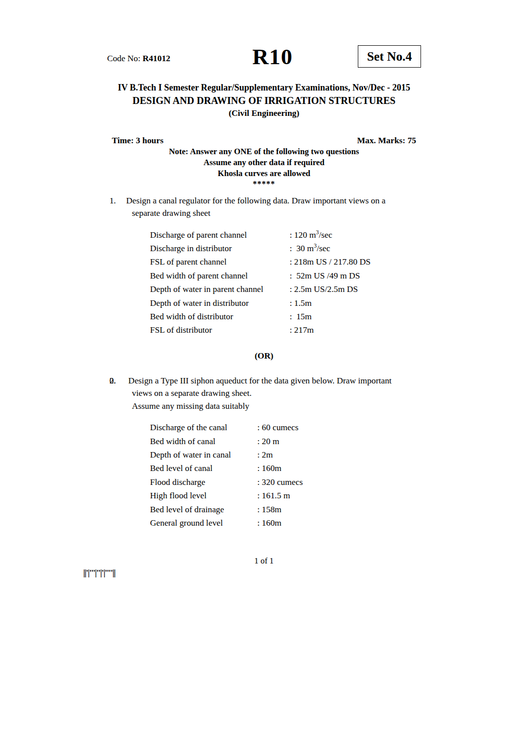Code No: R41012
R10
Set No.4
IV B.Tech I Semester Regular/Supplementary Examinations, Nov/Dec - 2015
DESIGN AND DRAWING OF IRRIGATION STRUCTURES
(Civil Engineering)
Time: 3 hours Max. Marks: 75
Note: Answer any ONE of the following two questions
Assume any other data if required
Khosla curves are allowed
*****
Design a canal regulator for the following data. Draw important views on a separate drawing sheet
| Discharge of parent channel | : 120 m 3 /sec |
| Discharge in distributor | : 30 m 3 /sec |
| FSL of parent channel | : 218m US / 217.80 DS |
| Bed width of parent channel | : 52m US /49 m DS |
| Depth of water in parent channel | : 2.5m US/2.5m DS |
| Depth of water in distributor | : 1.5m |
| Bed width of distributor | : 15m |
| FSL of distributor | : 217m |
(OR)
2. Design a Type III siphon aqueduct for the data given below. Draw important views on a separate drawing sheet. Assume any missing data suitably
| Discharge of the canal | : 60 cumecs |
| Bed width of canal | : 20 m |
| Depth of water in canal | : 2m |
| Bed level of canal | : 160m |
| Flood discharge | : 320 cumecs |
| High flood level | : 161.5 m |
| Bed level of drainage | : 158m |
| General ground level | : 160m |
1 of 1
||'|'''|''|'|''''||